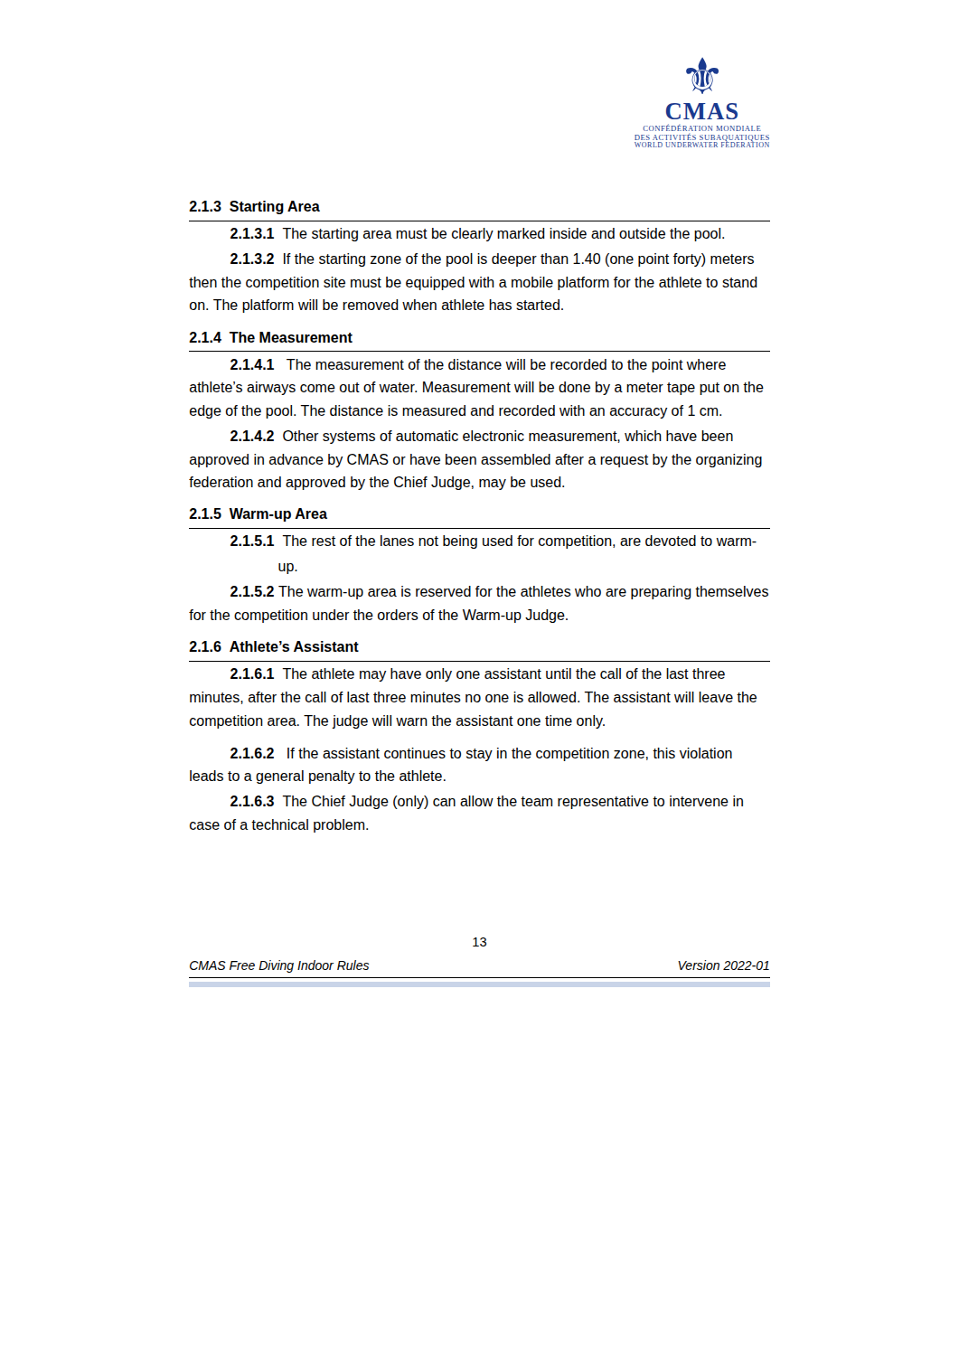⚜
CMAS
CONFÉDÉRATION MONDIALE
DES ACTIVITÉS SUBAQUATIQUES
WORLD UNDERWATER FEDERATION
2.1.3 Starting Area
2.1.3.1 The starting area must be clearly marked inside and outside the pool.
2.1.3.2 If the starting zone of the pool is deeper than 1.40 (one point forty) meters then the competition site must be equipped with a mobile platform for the athlete to stand on. The platform will be removed when athlete has started.
2.1.4 The Measurement
2.1.4.1 The measurement of the distance will be recorded to the point where athlete’s airways come out of water. Measurement will be done by a meter tape put on the edge of the pool. The distance is measured and recorded with an accuracy of 1 cm.
2.1.4.2 Other systems of automatic electronic measurement, which have been approved in advance by CMAS or have been assembled after a request by the organizing federation and approved by the Chief Judge, may be used.
2.1.5 Warm-up Area
2.1.5.1 The rest of the lanes not being used for competition, are devoted to warm-
up.
2.1.5.2 The warm-up area is reserved for the athletes who are preparing themselves for the competition under the orders of the Warm-up Judge.
2.1.6 Athlete’s Assistant
2.1.6.1 The athlete may have only one assistant until the call of the last three minutes, after the call of last three minutes no one is allowed. The assistant will leave the competition area. The judge will warn the assistant one time only.
2.1.6.2 If the assistant continues to stay in the competition zone, this violation leads to a general penalty to the athlete.
2.1.6.3 The Chief Judge (only) can allow the team representative to intervene in case of a technical problem.
13
CMAS Free Diving Indoor Rules Version 2022-01